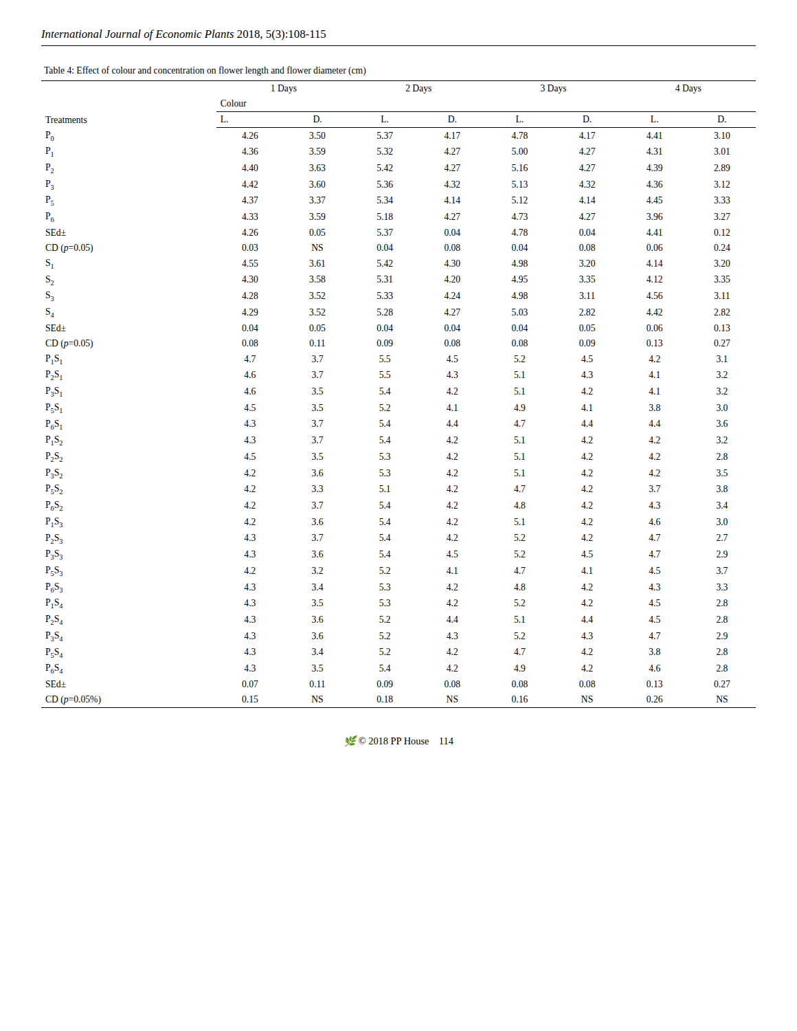International Journal of Economic Plants 2018, 5(3):108-115
Table 4: Effect of colour and concentration on flower length and flower diameter (cm)
| Treatments | 1 Days | 2 Days | 3 Days | 4 Days |
| --- | --- | --- | --- | --- |
| Colour |
| L. | D. | L. | D. | L. | D. | L. | D. |
| P 0 | 4.26 | 3.50 | 5.37 | 4.17 | 4.78 | 4.17 | 4.41 | 3.10 |
| P 1 | 4.36 | 3.59 | 5.32 | 4.27 | 5.00 | 4.27 | 4.31 | 3.01 |
| P 2 | 4.40 | 3.63 | 5.42 | 4.27 | 5.16 | 4.27 | 4.39 | 2.89 |
| P 3 | 4.42 | 3.60 | 5.36 | 4.32 | 5.13 | 4.32 | 4.36 | 3.12 |
| P 5 | 4.37 | 3.37 | 5.34 | 4.14 | 5.12 | 4.14 | 4.45 | 3.33 |
| P 6 | 4.33 | 3.59 | 5.18 | 4.27 | 4.73 | 4.27 | 3.96 | 3.27 |
| SEd± | 4.26 | 0.05 | 5.37 | 0.04 | 4.78 | 0.04 | 4.41 | 0.12 |
| CD ( p =0.05) | 0.03 | NS | 0.04 | 0.08 | 0.04 | 0.08 | 0.06 | 0.24 |
| S 1 | 4.55 | 3.61 | 5.42 | 4.30 | 4.98 | 3.20 | 4.14 | 3.20 |
| S 2 | 4.30 | 3.58 | 5.31 | 4.20 | 4.95 | 3.35 | 4.12 | 3.35 |
| S 3 | 4.28 | 3.52 | 5.33 | 4.24 | 4.98 | 3.11 | 4.56 | 3.11 |
| S 4 | 4.29 | 3.52 | 5.28 | 4.27 | 5.03 | 2.82 | 4.42 | 2.82 |
| SEd± | 0.04 | 0.05 | 0.04 | 0.04 | 0.04 | 0.05 | 0.06 | 0.13 |
| CD ( p =0.05) | 0.08 | 0.11 | 0.09 | 0.08 | 0.08 | 0.09 | 0.13 | 0.27 |
| P 1 S 1 | 4.7 | 3.7 | 5.5 | 4.5 | 5.2 | 4.5 | 4.2 | 3.1 |
| P 2 S 1 | 4.6 | 3.7 | 5.5 | 4.3 | 5.1 | 4.3 | 4.1 | 3.2 |
| P 3 S 1 | 4.6 | 3.5 | 5.4 | 4.2 | 5.1 | 4.2 | 4.1 | 3.2 |
| P 5 S 1 | 4.5 | 3.5 | 5.2 | 4.1 | 4.9 | 4.1 | 3.8 | 3.0 |
| P 6 S 1 | 4.3 | 3.7 | 5.4 | 4.4 | 4.7 | 4.4 | 4.4 | 3.6 |
| P 1 S 2 | 4.3 | 3.7 | 5.4 | 4.2 | 5.1 | 4.2 | 4.2 | 3.2 |
| P 2 S 2 | 4.5 | 3.5 | 5.3 | 4.2 | 5.1 | 4.2 | 4.2 | 2.8 |
| P 3 S 2 | 4.2 | 3.6 | 5.3 | 4.2 | 5.1 | 4.2 | 4.2 | 3.5 |
| P 5 S 2 | 4.2 | 3.3 | 5.1 | 4.2 | 4.7 | 4.2 | 3.7 | 3.8 |
| P 6 S 2 | 4.2 | 3.7 | 5.4 | 4.2 | 4.8 | 4.2 | 4.3 | 3.4 |
| P 1 S 3 | 4.2 | 3.6 | 5.4 | 4.2 | 5.1 | 4.2 | 4.6 | 3.0 |
| P 2 S 3 | 4.3 | 3.7 | 5.4 | 4.2 | 5.2 | 4.2 | 4.7 | 2.7 |
| P 3 S 3 | 4.3 | 3.6 | 5.4 | 4.5 | 5.2 | 4.5 | 4.7 | 2.9 |
| P 5 S 3 | 4.2 | 3.2 | 5.2 | 4.1 | 4.7 | 4.1 | 4.5 | 3.7 |
| P 6 S 3 | 4.3 | 3.4 | 5.3 | 4.2 | 4.8 | 4.2 | 4.3 | 3.3 |
| P 1 S 4 | 4.3 | 3.5 | 5.3 | 4.2 | 5.2 | 4.2 | 4.5 | 2.8 |
| P 2 S 4 | 4.3 | 3.6 | 5.2 | 4.4 | 5.1 | 4.4 | 4.5 | 2.8 |
| P 3 S 4 | 4.3 | 3.6 | 5.2 | 4.3 | 5.2 | 4.3 | 4.7 | 2.9 |
| P 5 S 4 | 4.3 | 3.4 | 5.2 | 4.2 | 4.7 | 4.2 | 3.8 | 2.8 |
| P 6 S 4 | 4.3 | 3.5 | 5.4 | 4.2 | 4.9 | 4.2 | 4.6 | 2.8 |
| SEd± | 0.07 | 0.11 | 0.09 | 0.08 | 0.08 | 0.08 | 0.13 | 0.27 |
| CD ( p =0.05%) | 0.15 | NS | 0.18 | NS | 0.16 | NS | 0.26 | NS |
🌿 © 2018 PP House 114